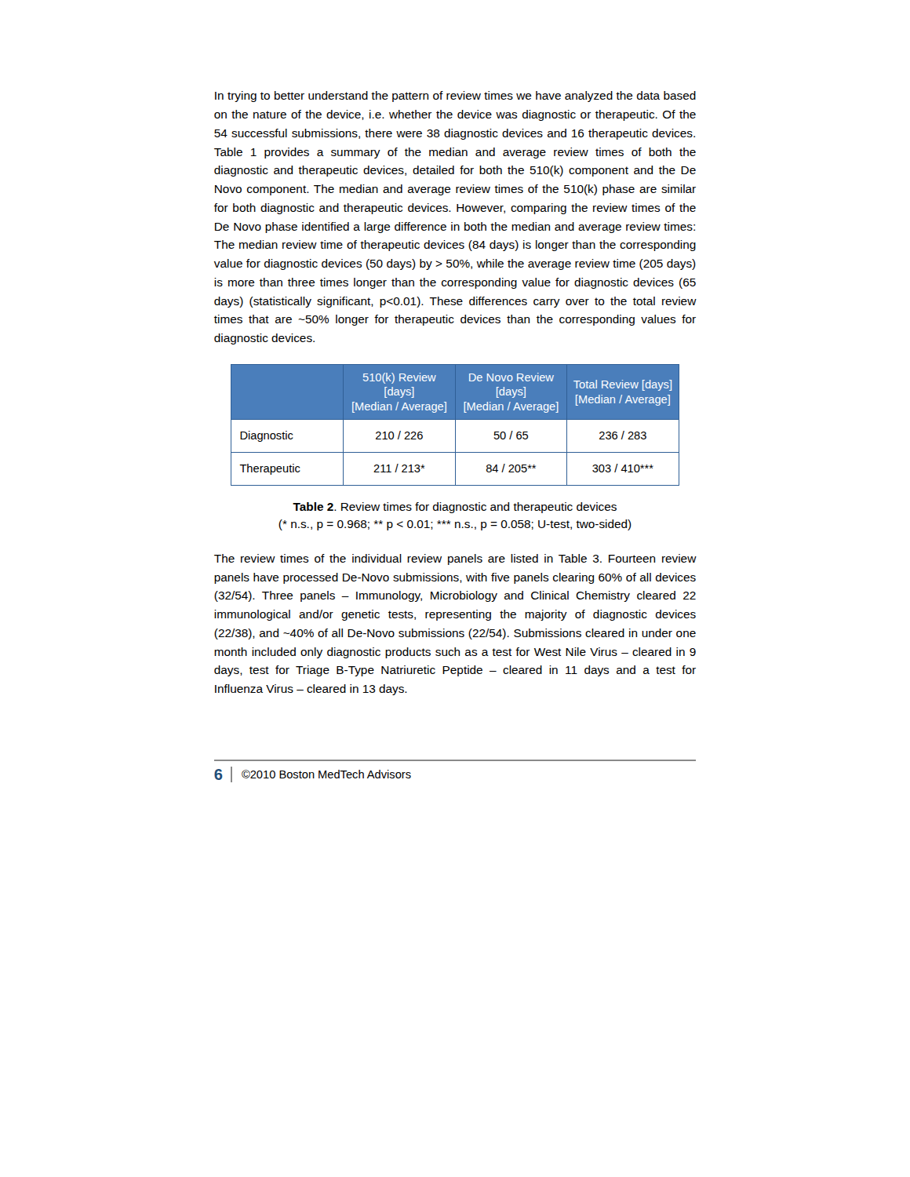In trying to better understand the pattern of review times we have analyzed the data based on the nature of the device, i.e. whether the device was diagnostic or therapeutic. Of the 54 successful submissions, there were 38 diagnostic devices and 16 therapeutic devices. Table 1 provides a summary of the median and average review times of both the diagnostic and therapeutic devices, detailed for both the 510(k) component and the De Novo component. The median and average review times of the 510(k) phase are similar for both diagnostic and therapeutic devices. However, comparing the review times of the De Novo phase identified a large difference in both the median and average review times: The median review time of therapeutic devices (84 days) is longer than the corresponding value for diagnostic devices (50 days) by > 50%, while the average review time (205 days) is more than three times longer than the corresponding value for diagnostic devices (65 days) (statistically significant, p<0.01). These differences carry over to the total review times that are ~50% longer for therapeutic devices than the corresponding values for diagnostic devices.
| | 510(k) Review [days] [Median / Average] | De Novo Review [days] [Median / Average] | Total Review [days] [Median / Average] |
| --- | --- | --- | --- |
| Diagnostic | 210 / 226 | 50 / 65 | 236 / 283 |
| Therapeutic | 211 / 213* | 84 / 205** | 303 / 410*** |
Table 2. Review times for diagnostic and therapeutic devices
(* n.s., p = 0.968; ** p < 0.01; *** n.s., p = 0.058; U-test, two-sided)
The review times of the individual review panels are listed in Table 3. Fourteen review panels have processed De-Novo submissions, with five panels clearing 60% of all devices (32/54). Three panels – Immunology, Microbiology and Clinical Chemistry cleared 22 immunological and/or genetic tests, representing the majority of diagnostic devices (22/38), and ~40% of all De-Novo submissions (22/54). Submissions cleared in under one month included only diagnostic products such as a test for West Nile Virus – cleared in 9 days, test for Triage B-Type Natriuretic Peptide – cleared in 11 days and a test for Influenza Virus – cleared in 13 days.
6 ©2010 Boston MedTech Advisors